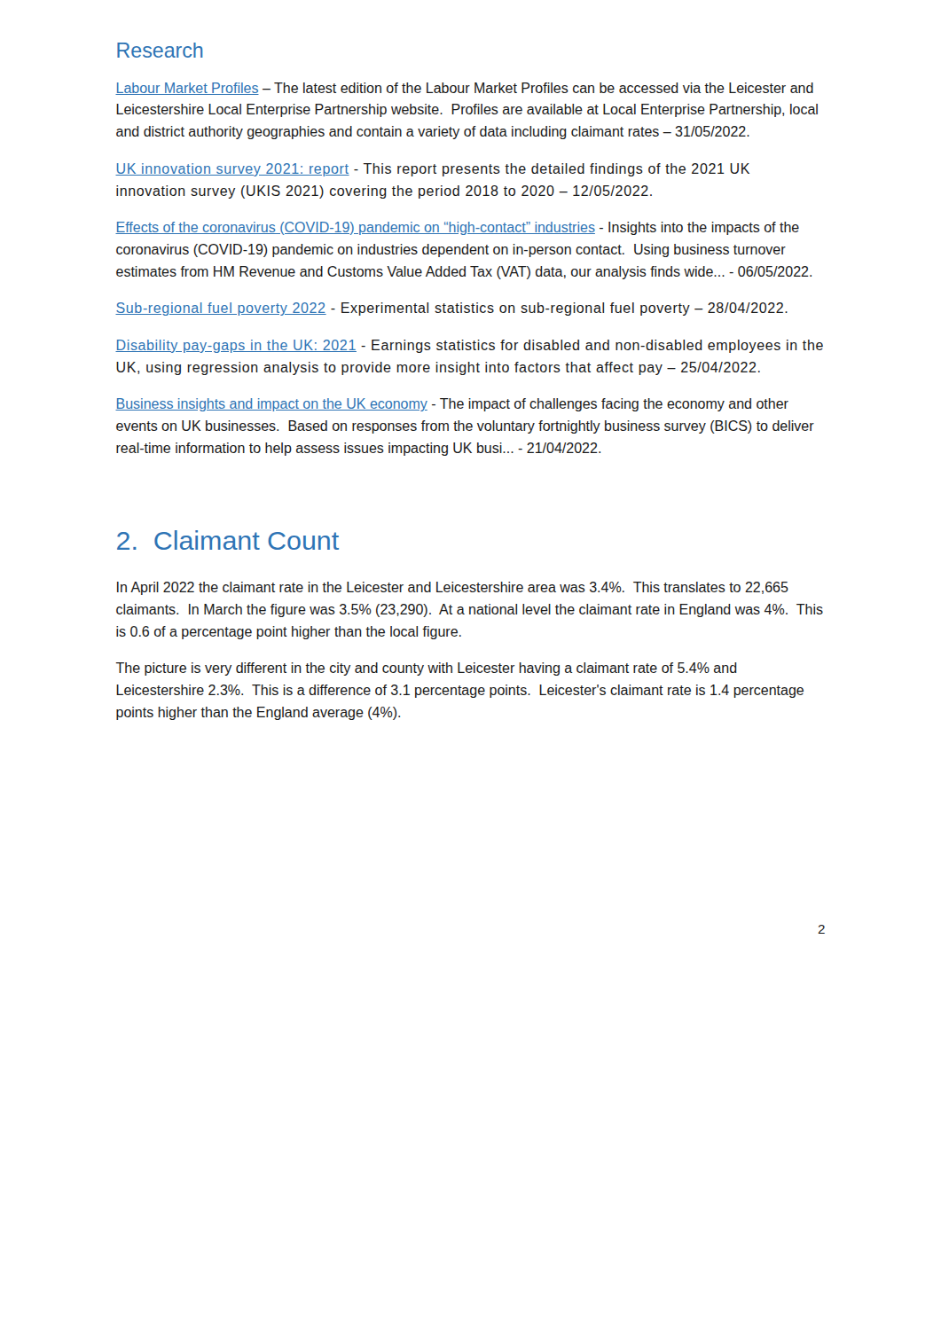Research
Labour Market Profiles – The latest edition of the Labour Market Profiles can be accessed via the Leicester and Leicestershire Local Enterprise Partnership website. Profiles are available at Local Enterprise Partnership, local and district authority geographies and contain a variety of data including claimant rates – 31/05/2022.
UK innovation survey 2021: report - This report presents the detailed findings of the 2021 UK innovation survey (UKIS 2021) covering the period 2018 to 2020 – 12/05/2022.
Effects of the coronavirus (COVID-19) pandemic on “high-contact” industries - Insights into the impacts of the coronavirus (COVID-19) pandemic on industries dependent on in-person contact. Using business turnover estimates from HM Revenue and Customs Value Added Tax (VAT) data, our analysis finds wide... - 06/05/2022.
Sub-regional fuel poverty 2022 - Experimental statistics on sub-regional fuel poverty – 28/04/2022.
Disability pay-gaps in the UK: 2021 - Earnings statistics for disabled and non-disabled employees in the UK, using regression analysis to provide more insight into factors that affect pay – 25/04/2022.
Business insights and impact on the UK economy - The impact of challenges facing the economy and other events on UK businesses. Based on responses from the voluntary fortnightly business survey (BICS) to deliver real-time information to help assess issues impacting UK busi... - 21/04/2022.
2. Claimant Count
In April 2022 the claimant rate in the Leicester and Leicestershire area was 3.4%. This translates to 22,665 claimants. In March the figure was 3.5% (23,290). At a national level the claimant rate in England was 4%. This is 0.6 of a percentage point higher than the local figure.
The picture is very different in the city and county with Leicester having a claimant rate of 5.4% and Leicestershire 2.3%. This is a difference of 3.1 percentage points. Leicester's claimant rate is 1.4 percentage points higher than the England average (4%).
2